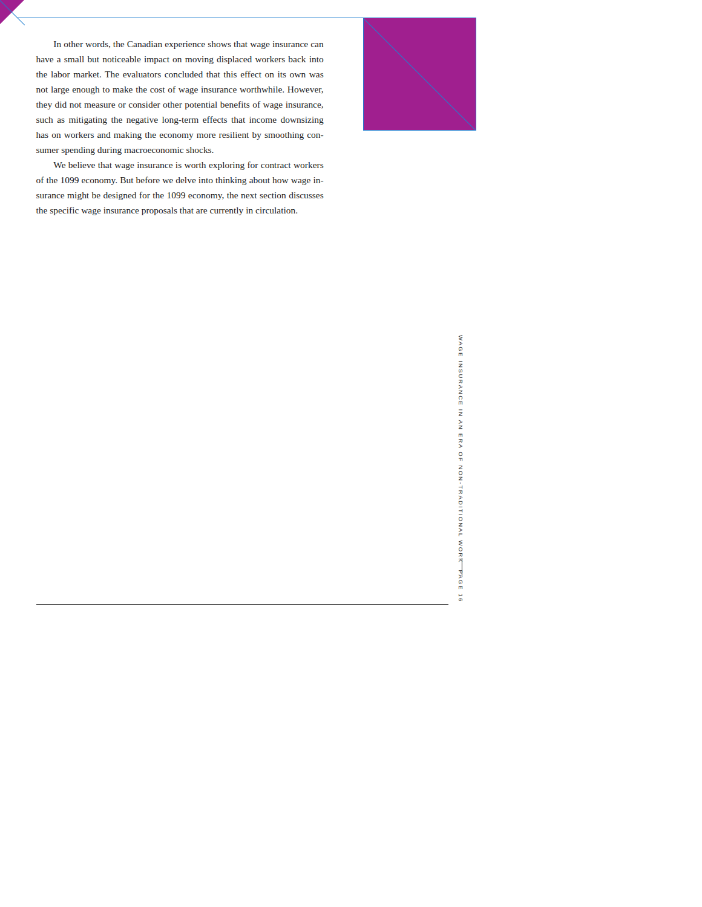In other words, the Canadian experience shows that wage insurance can have a small but noticeable impact on moving displaced workers back into the labor market. The evaluators concluded that this effect on its own was not large enough to make the cost of wage insurance worthwhile. However, they did not measure or consider other potential benefits of wage insurance, such as mitigating the negative long-term effects that income downsizing has on workers and making the economy more resilient by smoothing consumer spending during macroeconomic shocks.
We believe that wage insurance is worth exploring for contract workers of the 1099 economy. But before we delve into thinking about how wage insurance might be designed for the 1099 economy, the next section discusses the specific wage insurance proposals that are currently in circulation.
Wage Insurance in an Era of Non-Traditional Work Page 16